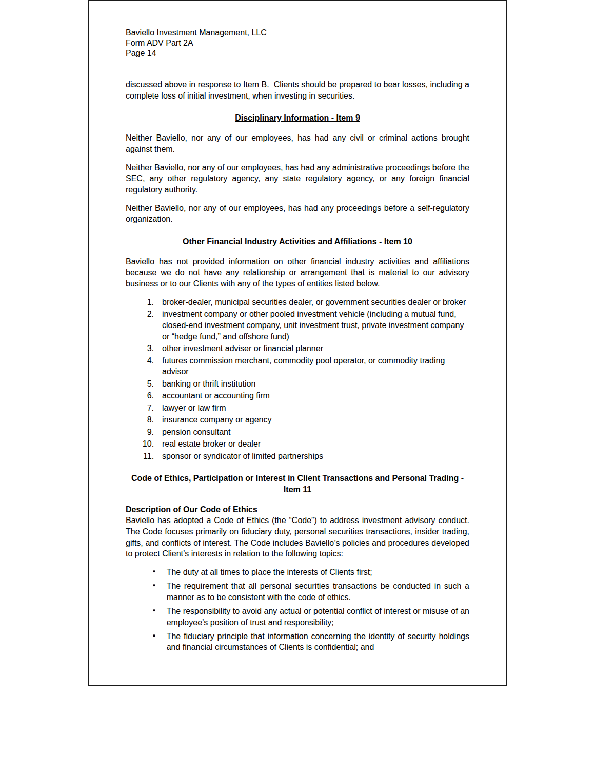Baviello Investment Management, LLC
Form ADV Part 2A
Page 14
discussed above in response to Item B. Clients should be prepared to bear losses, including a complete loss of initial investment, when investing in securities.
Disciplinary Information - Item 9
Neither Baviello, nor any of our employees, has had any civil or criminal actions brought against them.
Neither Baviello, nor any of our employees, has had any administrative proceedings before the SEC, any other regulatory agency, any state regulatory agency, or any foreign financial regulatory authority.
Neither Baviello, nor any of our employees, has had any proceedings before a self-regulatory organization.
Other Financial Industry Activities and Affiliations - Item 10
Baviello has not provided information on other financial industry activities and affiliations because we do not have any relationship or arrangement that is material to our advisory business or to our Clients with any of the types of entities listed below.
broker-dealer, municipal securities dealer, or government securities dealer or broker
investment company or other pooled investment vehicle (including a mutual fund, closed-end investment company, unit investment trust, private investment company or “hedge fund,” and offshore fund)
other investment adviser or financial planner
futures commission merchant, commodity pool operator, or commodity trading advisor
banking or thrift institution
accountant or accounting firm
lawyer or law firm
insurance company or agency
pension consultant
real estate broker or dealer
sponsor or syndicator of limited partnerships
Code of Ethics, Participation or Interest in Client Transactions and Personal Trading - Item 11
Description of Our Code of Ethics
Baviello has adopted a Code of Ethics (the “Code”) to address investment advisory conduct. The Code focuses primarily on fiduciary duty, personal securities transactions, insider trading, gifts, and conflicts of interest. The Code includes Baviello’s policies and procedures developed to protect Client’s interests in relation to the following topics:
The duty at all times to place the interests of Clients first;
The requirement that all personal securities transactions be conducted in such a manner as to be consistent with the code of ethics.
The responsibility to avoid any actual or potential conflict of interest or misuse of an employee’s position of trust and responsibility;
The fiduciary principle that information concerning the identity of security holdings and financial circumstances of Clients is confidential; and